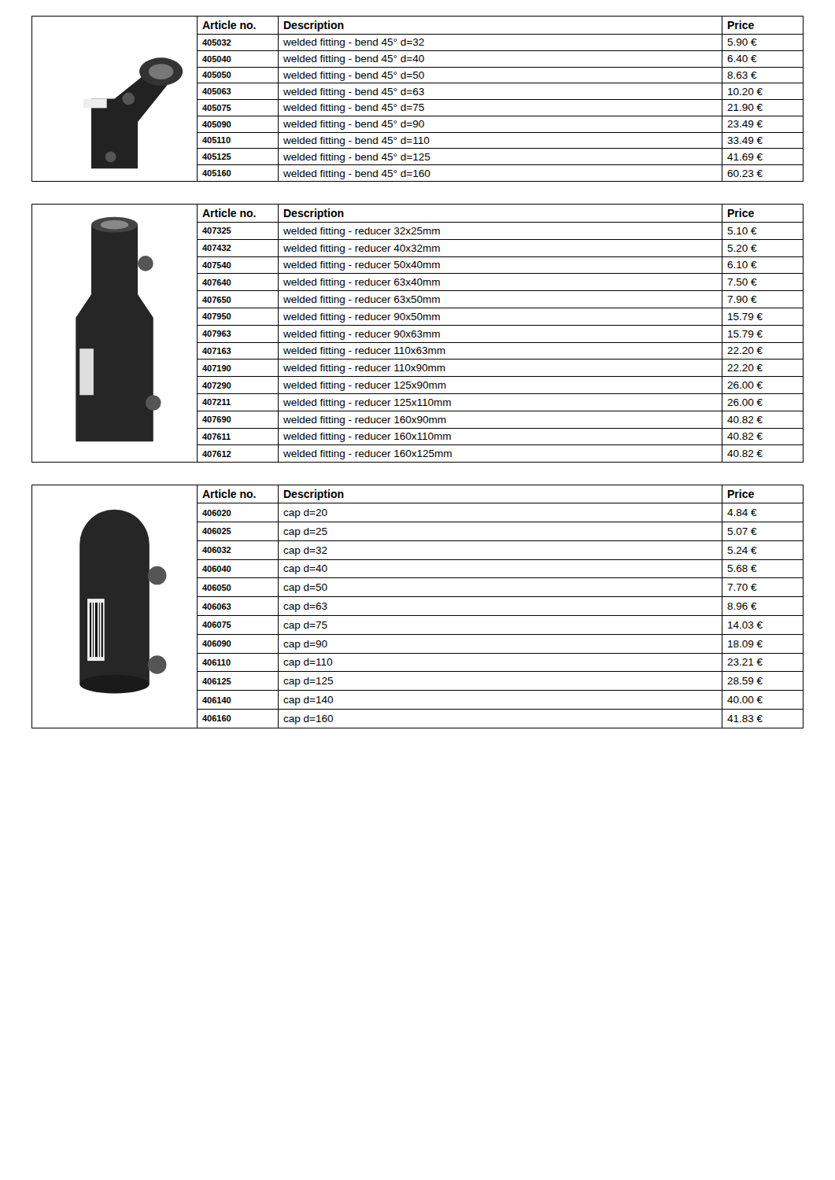| Article no. | Description | Price |
| --- | --- | --- |
| 405032 | welded fitting - bend 45° d=32 | 5.90 € |
| 405040 | welded fitting - bend 45° d=40 | 6.40 € |
| 405050 | welded fitting - bend 45° d=50 | 8.63 € |
| 405063 | welded fitting - bend 45° d=63 | 10.20 € |
| 405075 | welded fitting - bend 45° d=75 | 21.90 € |
| 405090 | welded fitting - bend 45° d=90 | 23.49 € |
| 405110 | welded fitting - bend 45° d=110 | 33.49 € |
| 405125 | welded fitting - bend 45° d=125 | 41.69 € |
| 405160 | welded fitting - bend 45° d=160 | 60.23 € |
| Article no. | Description | Price |
| --- | --- | --- |
| 407325 | welded fitting - reducer 32x25mm | 5.10 € |
| 407432 | welded fitting - reducer 40x32mm | 5.20 € |
| 407540 | welded fitting - reducer 50x40mm | 6.10 € |
| 407640 | welded fitting - reducer 63x40mm | 7.50 € |
| 407650 | welded fitting - reducer 63x50mm | 7.90 € |
| 407950 | welded fitting - reducer 90x50mm | 15.79 € |
| 407963 | welded fitting - reducer 90x63mm | 15.79 € |
| 407163 | welded fitting - reducer 110x63mm | 22.20 € |
| 407190 | welded fitting - reducer 110x90mm | 22.20 € |
| 407290 | welded fitting - reducer 125x90mm | 26.00 € |
| 407211 | welded fitting - reducer 125x110mm | 26.00 € |
| 407690 | welded fitting - reducer 160x90mm | 40.82 € |
| 407611 | welded fitting - reducer 160x110mm | 40.82 € |
| 407612 | welded fitting - reducer 160x125mm | 40.82 € |
| Article no. | Description | Price |
| --- | --- | --- |
| 406020 | cap d=20 | 4.84 € |
| 406025 | cap d=25 | 5.07 € |
| 406032 | cap d=32 | 5.24 € |
| 406040 | cap d=40 | 5.68 € |
| 406050 | cap d=50 | 7.70 € |
| 406063 | cap d=63 | 8.96 € |
| 406075 | cap d=75 | 14.03 € |
| 406090 | cap d=90 | 18.09 € |
| 406110 | cap d=110 | 23.21 € |
| 406125 | cap d=125 | 28.59 € |
| 406140 | cap d=140 | 40.00 € |
| 406160 | cap d=160 | 41.83 € |